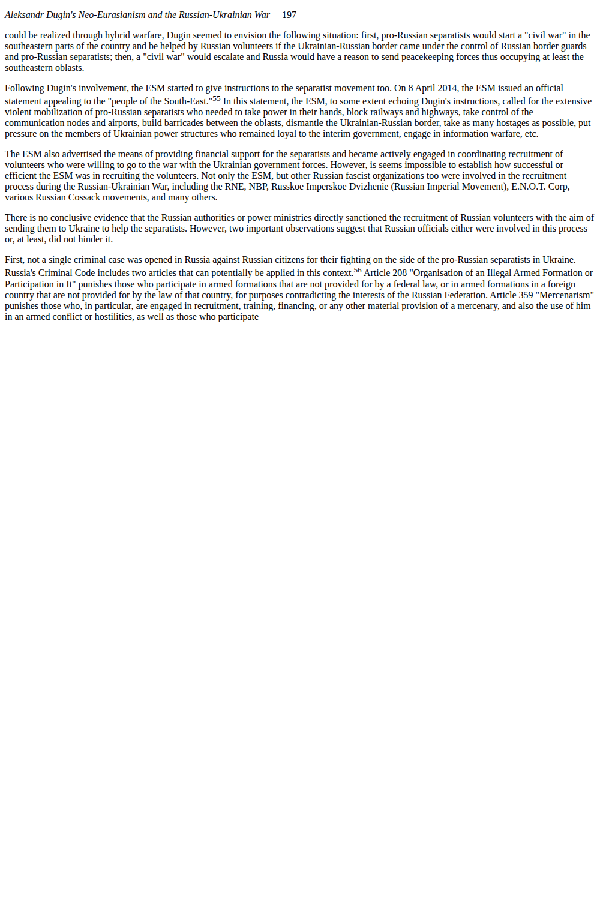Aleksandr Dugin's Neo-Eurasianism and the Russian-Ukrainian War 197
could be realized through hybrid warfare, Dugin seemed to envision the following situation: first, pro-Russian separatists would start a "civil war" in the southeastern parts of the country and be helped by Russian volunteers if the Ukrainian-Russian border came under the control of Russian border guards and pro-Russian separatists; then, a "civil war" would escalate and Russia would have a reason to send peacekeeping forces thus occupying at least the southeastern oblasts.
Following Dugin's involvement, the ESM started to give instructions to the separatist movement too. On 8 April 2014, the ESM issued an official statement appealing to the "people of the South-East."55 In this statement, the ESM, to some extent echoing Dugin's instructions, called for the extensive violent mobilization of pro-Russian separatists who needed to take power in their hands, block railways and highways, take control of the communication nodes and airports, build barricades between the oblasts, dismantle the Ukrainian-Russian border, take as many hostages as possible, put pressure on the members of Ukrainian power structures who remained loyal to the interim government, engage in information warfare, etc.
The ESM also advertised the means of providing financial support for the separatists and became actively engaged in coordinating recruitment of volunteers who were willing to go to the war with the Ukrainian government forces. However, is seems impossible to establish how successful or efficient the ESM was in recruiting the volunteers. Not only the ESM, but other Russian fascist organizations too were involved in the recruitment process during the Russian-Ukrainian War, including the RNE, NBP, Russkoe Imperskoe Dvizhenie (Russian Imperial Movement), E.N.O.T. Corp, various Russian Cossack movements, and many others.
There is no conclusive evidence that the Russian authorities or power ministries directly sanctioned the recruitment of Russian volunteers with the aim of sending them to Ukraine to help the separatists. However, two important observations suggest that Russian officials either were involved in this process or, at least, did not hinder it.
First, not a single criminal case was opened in Russia against Russian citizens for their fighting on the side of the pro-Russian separatists in Ukraine. Russia's Criminal Code includes two articles that can potentially be applied in this context.56 Article 208 "Organisation of an Illegal Armed Formation or Participation in It" punishes those who participate in armed formations that are not provided for by a federal law, or in armed formations in a foreign country that are not provided for by the law of that country, for purposes contradicting the interests of the Russian Federation. Article 359 "Mercenarism" punishes those who, in particular, are engaged in recruitment, training, financing, or any other material provision of a mercenary, and also the use of him in an armed conflict or hostilities, as well as those who participate